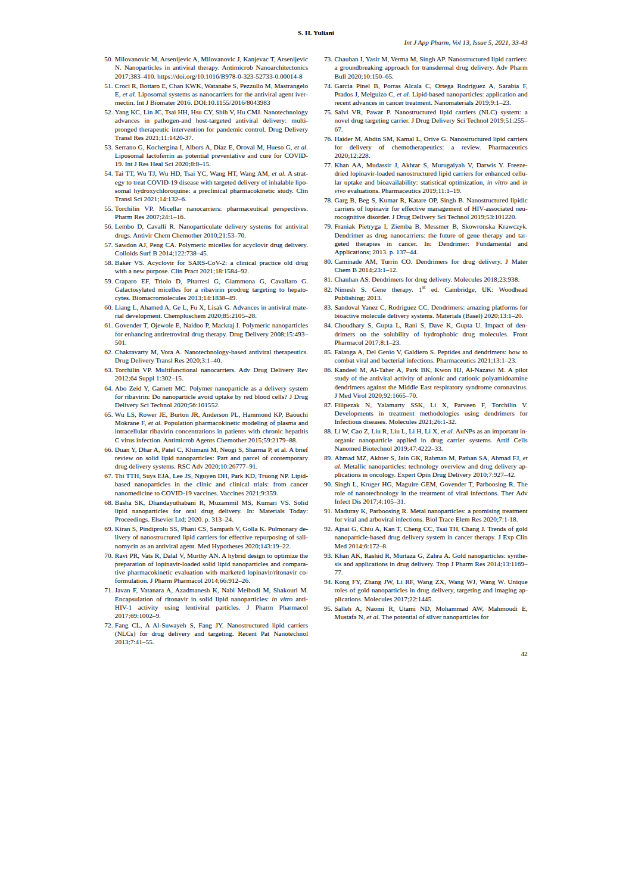S. H. Yuliani
Int J App Pharm, Vol 13, Issue 5, 2021, 33-43
50. Milovanovic M, Arsenijevic A, Milovanovic J, Kanjevac T, Arsenijevic N. Nanoparticles in antiviral therapy. Antimicrob Nanoarchitectonics 2017;383–410. https://doi.org/10.1016/B978-0-323-52733-0.00014-8
51. Croci R, Bottaro E, Chan KWK, Watanabe S, Pezzullo M, Mastrangelo E, et al. Liposomal systems as nanocarriers for the antiviral agent ivermectin. Int J Biomater 2016. DOI:10.1155/2016/8043983
52. Yang KC, Lin JC, Tsai HH, Hsu CY, Shih V, Hu CMJ. Nanotechnology advances in pathogen-and host-targeted antiviral delivery: multipronged therapeutic intervention for pandemic control. Drug Delivery Transl Res 2021;11:1420-37.
53. Serrano G, Kochergina I, Albors A, Diaz E, Oroval M, Hueso G, et al. Liposomal lactoferrin as potential preventative and cure for COVID-19. Int J Res Heal Sci 2020;8:8–15.
54. Tai TT, Wu TJ, Wu HD, Tsai YC, Wang HT, Wang AM, et al. A strategy to treat COVID-19 disease with targeted delivery of inhalable liposomal hydroxychloroquine: a preclinical pharmacokinetic study. Clin Transl Sci 2021;14:132–6.
55. Torchilin VP. Micellar nanocarriers: pharmaceutical perspectives. Pharm Res 2007;24:1–16.
56. Lembo D, Cavalli R. Nanoparticulate delivery systems for antiviral drugs. Antivir Chem Chemother 2010;21:53–70.
57. Sawdon AJ, Peng CA. Polymeric micelles for acyclovir drug delivery. Colloids Surf B 2014;122:738–45.
58. Baker VS. Acyclovir for SARS-CoV-2: a clinical practice old drug with a new purpose. Clin Pract 2021;18:1584–92.
59. Craparo EF, Triolo D, Pitarresi G, Giammona G, Cavallaro G. Galactosylated micelles for a ribavirin prodrug targeting to hepatocytes. Biomacromolecules 2013;14:1838–49.
60. Liang L, Ahamed A, Ge L, Fu X, Lisak G. Advances in antiviral material development. Chempluschem 2020;85:2105–28.
61. Govender T, Ojewole E, Naidoo P, Mackraj I. Polymeric nanoparticles for enhancing antiretroviral drug therapy. Drug Delivery 2008;15:493–501.
62. Chakravarty M, Vora A. Nanotechnology-based antiviral therapeutics. Drug Delivery Transl Res 2020;3:1–40.
63. Torchilin VP. Multifunctional nanocarriers. Adv Drug Delivery Rev 2012;64 Suppl 1:302–15.
64. Abo Zeid Y, Garnett MC. Polymer nanoparticle as a delivery system for ribavirin: Do nanoparticle avoid uptake by red blood cells? J Drug Delivery Sci Technol 2020;56:101552.
65. Wu LS, Rower JE, Burton JR, Anderson PL, Hammond KP, Baouchi Mokrane F, et al. Population pharmacokinetic modeling of plasma and intracellular ribavirin concentrations in patients with chronic hepatitis C virus infection. Antimicrob Agents Chemother 2015;59:2179–88.
66. Duan Y, Dhar A, Patel C, Khimani M, Neogi S, Sharma P, et al. A brief review on solid lipid nanoparticles: Part and parcel of contemporary drug delivery systems. RSC Adv 2020;10:26777–91.
67. Thi TTH, Suys EJA, Lee JS, Nguyen DH, Park KD, Truong NP. Lipid-based nanoparticles in the clinic and clinical trials: from cancer nanomedicine to COVID-19 vaccines. Vaccines 2021;9:359.
68. Basha SK, Dhandayuthabani R, Muzammil MS, Kumari VS. Solid lipid nanoparticles for oral drug delivery. In: Materials Today: Proceedings. Elsevier Ltd; 2020. p. 313–24.
69. Kiran S, Pindiprolu SS, Phani CS, Sampath V, Golla K. Pulmonary delivery of nanostructured lipid carriers for effective repurposing of salinomycin as an antiviral agent. Med Hypotheses 2020;143:19–22.
70. Ravi PR, Vats R, Dalal V, Murthy AN. A hybrid design to optimize the preparation of lopinavir-loaded solid lipid nanoparticles and comparative pharmacokinetic evaluation with marketed lopinavir/ritonavir coformulation. J Pharm Pharmacol 2014;66:912–26.
71. Javan F, Vatanara A, Azadmanesh K, Nabi Meibodi M, Shakouri M. Encapsulation of ritonavir in solid lipid nanoparticles: in vitro anti-HIV-1 activity using lentiviral particles. J Pharm Pharmacol 2017;69:1002–9.
72. Fang CL, A Al-Suwayeh S, Fang JY. Nanostructured lipid carriers (NLCs) for drug delivery and targeting. Recent Pat Nanotechnol 2013;7:41–55.
73. Chauhan I, Yasir M, Verma M, Singh AP. Nanostructured lipid carriers: a groundbreaking approach for transdermal drug delivery. Adv Pharm Bull 2020;10:150–65.
74. Garcia Pinel B, Porras Alcala C, Ortega Rodriguez A, Sarabia F, Prados J, Melguizo C, et al. Lipid-based nanoparticles: application and recent advances in cancer treatment. Nanomaterials 2019;9:1–23.
75. Salvi VR, Pawar P. Nanostructured lipid carriers (NLC) system: a novel drug targeting carrier. J Drug Delivery Sci Technol 2019;51:255–67.
76. Haider M, Abdin SM, Kamal L, Orive G. Nanostructured lipid carriers for delivery of chemotherapeutics: a review. Pharmaceutics 2020;12:228.
77. Khan AA, Mudassir J, Akhtar S, Murugaiyah V, Darwis Y. Freeze-dried lopinavir-loaded nanostructured lipid carriers for enhanced cellular uptake and bioavailability: statistical optimization, in vitro and in vivo evaluations. Pharmaceutics 2019;11:1–19.
78. Garg B, Beg S, Kumar R, Katare OP, Singh B. Nanostructured lipidic carriers of lopinavir for effective management of HIV-associated neurocognitive disorder. J Drug Delivery Sci Technol 2019;53:101220.
79. Franiak Pietryga I, Ziemba B, Messmer B, Skowronska Krawczyk. Dendrimer as drug nanocarriers: the future of gene therapy and targeted therapies in cancer. In: Dendrimer: Fundamental and Applications; 2013. p. 137–44.
80. Caminade AM, Turrin CO. Dendrimers for drug delivery. J Mater Chem B 2014;23:1–12.
81. Chauhan AS. Dendrimers for drug delivery. Molecules 2018;23:938.
82. Nimesh S. Gene therapy. 1st ed. Cambridge, UK: Woodhead Publishing; 2013.
83. Sandoval Yanez C, Rodriguez CC. Dendrimers: amazing platforms for bioactive molecule delivery systems. Materials (Basel) 2020;13:1–20.
84. Choudhary S, Gupta L, Rani S, Dave K, Gupta U. Impact of dendrimers on the solubility of hydrophobic drug molecules. Front Pharmacol 2017;8:1–23.
85. Falanga A, Del Genio V, Galdiero S. Peptides and dendrimers: how to combat viral and bacterial infections. Pharmaceutics 2021;13:1–23.
86. Kandeel M, Al-Taher A, Park BK, Kwon HJ, Al-Nazawi M. A pilot study of the antiviral activity of anionic and cationic polyamidoamine dendrimers against the Middle East respiratory syndrome coronavirus. J Med Virol 2020;92:1665–70.
87. Filipezak N, Yalamarty SSK, Li X, Parveen F, Torchilin V. Developments in treatment methodologies using dendrimers for Infectious diseases. Molecules 2021;26:1-32.
88. Li W, Cao Z, Liu R, Liu L, Li H, Li X, et al. AuNPs as an important inorganic nanoparticle applied in drug carrier systems. Artif Cells Nanomed Biotechnol 2019;47:4222–33.
89. Ahmad MZ, Akhter S, Jain GK, Rahman M, Pathan SA, Ahmad FJ, et al. Metallic nanoparticles: technology overview and drug delivery applications in oncology. Expert Opin Drug Delivery 2010;7:927–42.
90. Singh L, Kruger HG, Maguire GEM, Govender T, Parboosing R. The role of nanotechnology in the treatment of viral infections. Ther Adv Infect Dis 2017;4:105–31.
91. Maduray K, Parboosing R. Metal nanoparticles: a promising treatment for viral and arboviral infections. Biol Trace Elem Res 2020;7:1-18.
92. Ajnai G, Chiu A, Kan T, Cheng CC, Tsai TH, Chang J. Trends of gold nanoparticle-based drug delivery system in cancer therapy. J Exp Clin Med 2014;6:172–8.
93. Khan AK, Rashid R, Murtaza G, Zahra A. Gold nanoparticles: synthesis and applications in drug delivery. Trop J Pharm Res 2014;13:1169–77.
94. Kong FY, Zhang JW, Li RF, Wang ZX, Wang WJ, Wang W. Unique roles of gold nanoparticles in drug delivery, targeting and imaging applications. Molecules 2017;22:1445.
95. Salleh A, Naomi R, Utami ND, Mohammad AW, Mahmoudi E, Mustafa N, et al. The potential of silver nanoparticles for
42